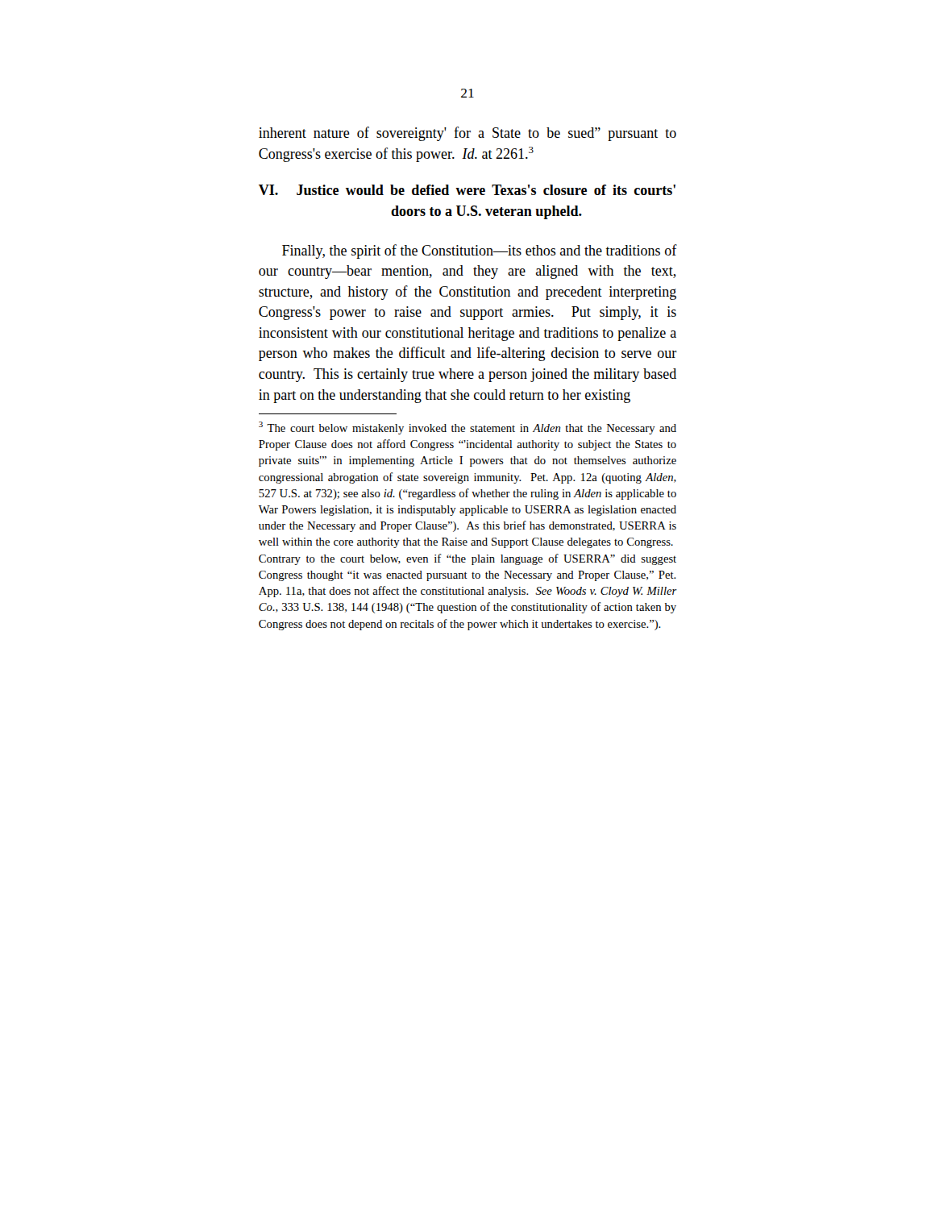21
inherent nature of sovereignty' for a State to be sued” pursuant to Congress's exercise of this power. Id. at 2261.3
VI. Justice would be defied were Texas's closure of its courts' doors to a U.S. veteran upheld.
Finally, the spirit of the Constitution—its ethos and the traditions of our country—bear mention, and they are aligned with the text, structure, and history of the Constitution and precedent interpreting Congress's power to raise and support armies. Put simply, it is inconsistent with our constitutional heritage and traditions to penalize a person who makes the difficult and life-altering decision to serve our country. This is certainly true where a person joined the military based in part on the understanding that she could return to her existing
3 The court below mistakenly invoked the statement in Alden that the Necessary and Proper Clause does not afford Congress “'incidental authority to subject the States to private suits'” in implementing Article I powers that do not themselves authorize congressional abrogation of state sovereign immunity. Pet. App. 12a (quoting Alden, 527 U.S. at 732); see also id. (“regardless of whether the ruling in Alden is applicable to War Powers legislation, it is indisputably applicable to USERRA as legislation enacted under the Necessary and Proper Clause”). As this brief has demonstrated, USERRA is well within the core authority that the Raise and Support Clause delegates to Congress. Contrary to the court below, even if “the plain language of USERRA” did suggest Congress thought “it was enacted pursuant to the Necessary and Proper Clause,” Pet. App. 11a, that does not affect the constitutional analysis. See Woods v. Cloyd W. Miller Co., 333 U.S. 138, 144 (1948) (“The question of the constitutionality of action taken by Congress does not depend on recitals of the power which it undertakes to exercise.”).